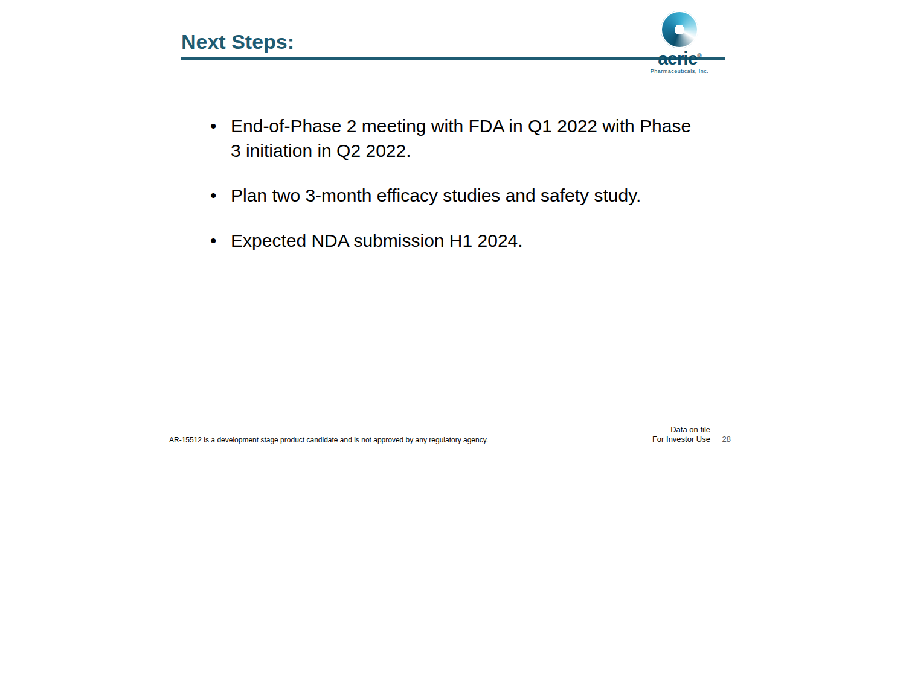aerie®
Pharmaceuticals, Inc.
Next Steps:
End-of-Phase 2 meeting with FDA in Q1 2022 with Phase 3 initiation in Q2 2022.
Plan two 3-month efficacy studies and safety study.
Expected NDA submission H1 2024.
AR-15512 is a development stage product candidate and is not approved by any regulatory agency.
Data on file
For Investor Use 28